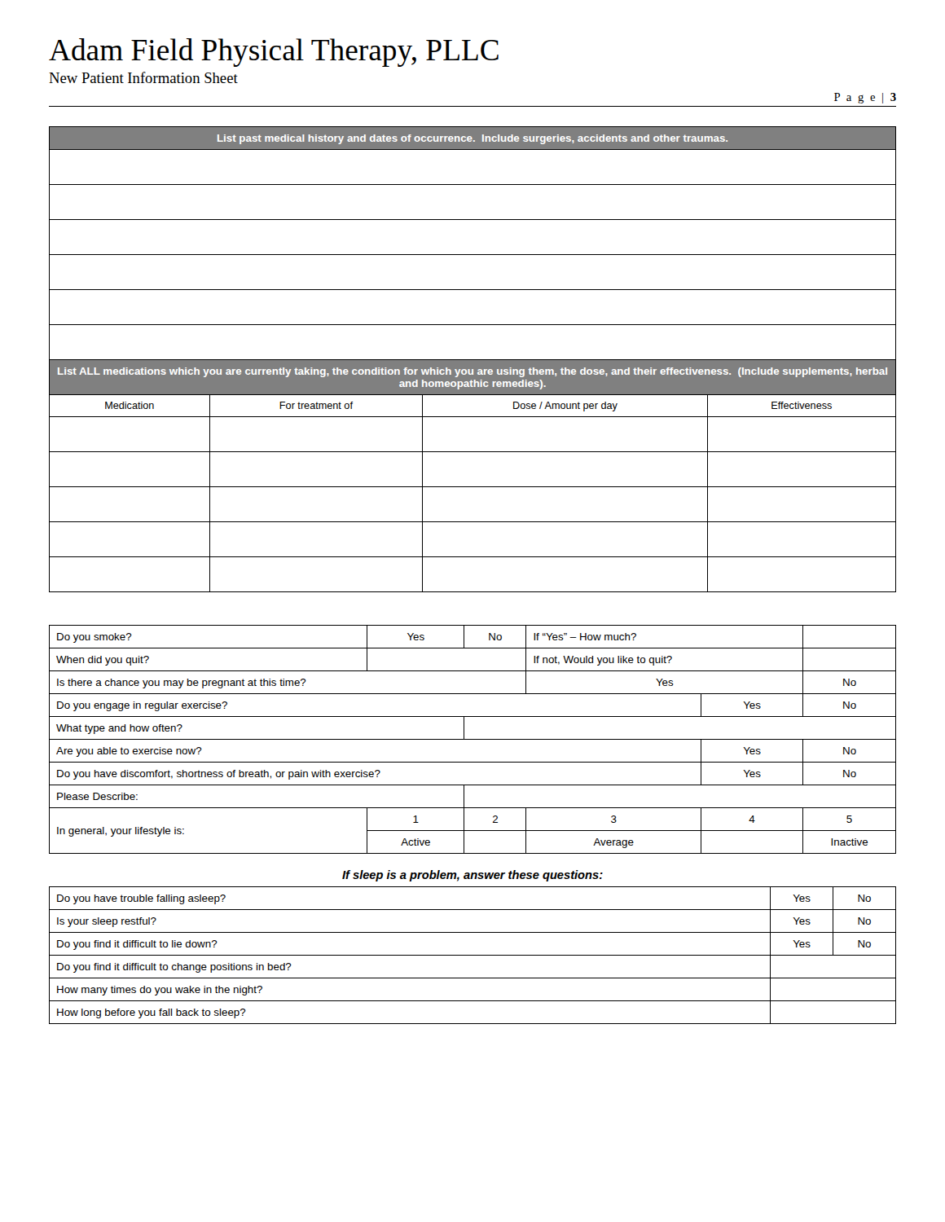Adam Field Physical Therapy, PLLC
New Patient Information Sheet
P a g e | 3
| List past medical history and dates of occurrence. Include surgeries, accidents and other traumas. |
| List ALL medications which you are currently taking, the condition for which you are using them, the dose, and their effectiveness. (Include supplements, herbal and homeopathic remedies). |
| Medication | For treatment of | Dose / Amount per day | Effectiveness |
| Do you smoke? | Yes | No | If “Yes” – How much? | |
| When did you quit? | | If not, Would you like to quit? | |
| Is there a chance you may be pregnant at this time? | Yes | No |
| Do you engage in regular exercise? | Yes | No |
| What type and how often? | |
| Are you able to exercise now? | Yes | No |
| Do you have discomfort, shortness of breath, or pain with exercise? | Yes | No |
| Please Describe: | |
| In general, your lifestyle is: | 1 | 2 | 3 | 4 | 5 |
| Active | | Average | | Inactive |
If sleep is a problem, answer these questions:
| Do you have trouble falling asleep? | Yes | No |
| Is your sleep restful? | Yes | No |
| Do you find it difficult to lie down? | Yes | No |
| Do you find it difficult to change positions in bed? | |
| How many times do you wake in the night? | |
| How long before you fall back to sleep? | |